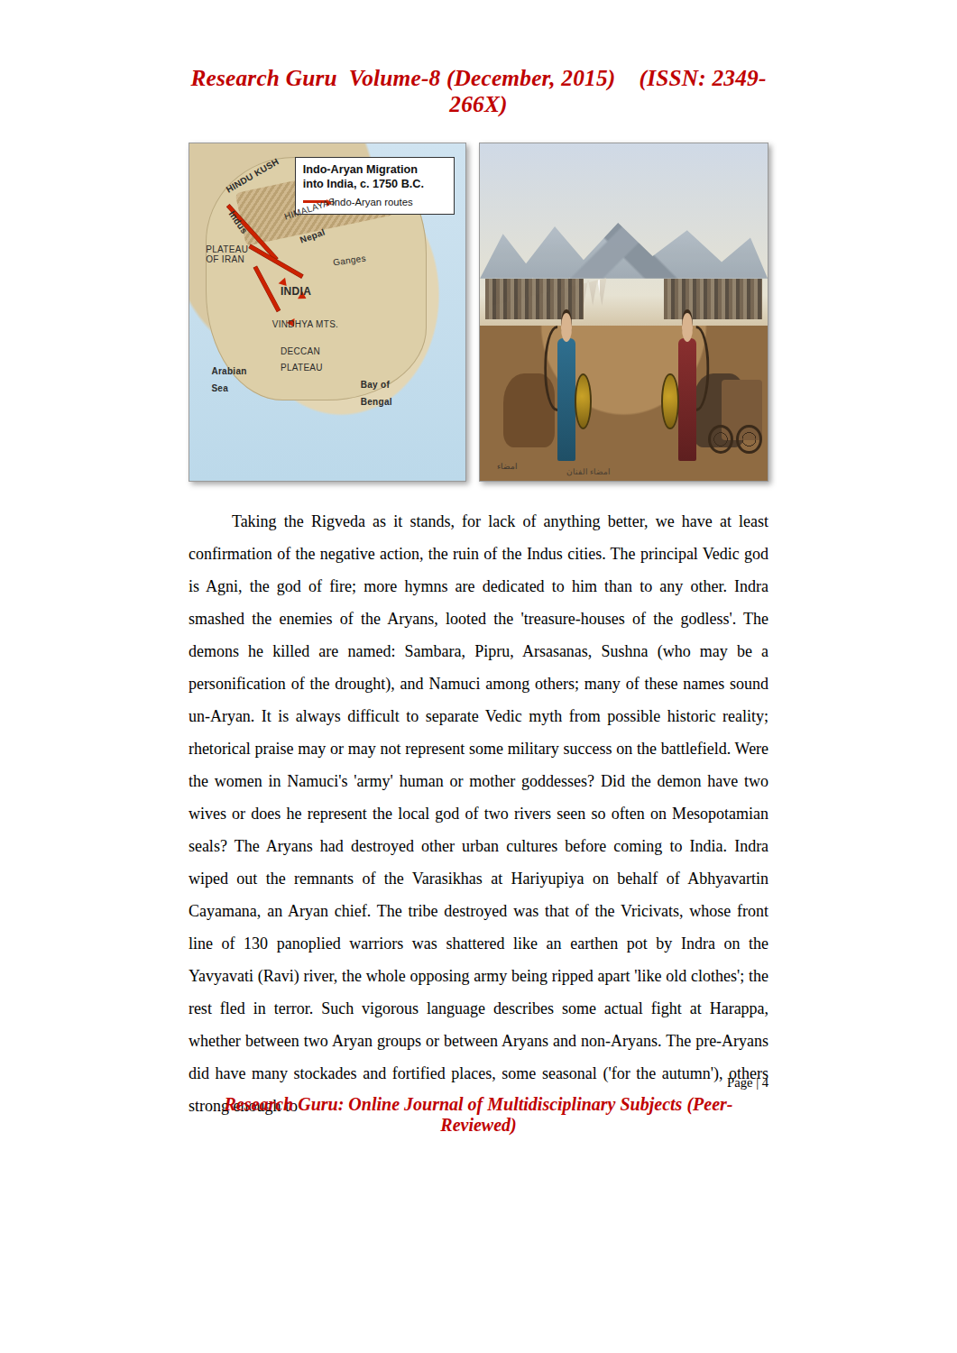Research Guru Volume-8 (December, 2015) (ISSN: 2349-266X)
Indo-Aryan Migration
into India, c. 1750 B.C.
Indo-Aryan routes
HINDU KUSH
Indus
HIMALAYAS
Nepal
Ganges
INDIA
VINDHYA MTS.
DECCAN
PLATEAU
PLATEAU
OF IRAN
Arabian
Sea
Bay of
Bengal
امضاء
امضاء الفنان
Taking the Rigveda as it stands, for lack of anything better, we have at least confirmation of the negative action, the ruin of the Indus cities. The principal Vedic god is Agni, the god of fire; more hymns are dedicated to him than to any other. Indra smashed the enemies of the Aryans, looted the 'treasure-houses of the godless'. The demons he killed are named: Sambara, Pipru, Arsasanas, Sushna (who may be a personification of the drought), and Namuci among others; many of these names sound un-Aryan. It is always difficult to separate Vedic myth from possible historic reality; rhetorical praise may or may not represent some military success on the battlefield. Were the women in Namuci's 'army' human or mother goddesses? Did the demon have two wives or does he represent the local god of two rivers seen so often on Mesopotamian seals? The Aryans had destroyed other urban cultures before coming to India. Indra wiped out the remnants of the Varasikhas at Hariyupiya on behalf of Abhyavartin Cayamana, an Aryan chief. The tribe destroyed was that of the Vricivats, whose front line of 130 panoplied warriors was shattered like an earthen pot by Indra on the Yavyavati (Ravi) river, the whole opposing army being ripped apart 'like old clothes'; the rest fled in terror. Such vigorous language describes some actual fight at Harappa, whether between two Aryan groups or between Aryans and non-Aryans. The pre-Aryans did have many stockades and fortified places, some seasonal ('for the autumn'), others strong enough to
Page | 4
Research Guru: Online Journal of Multidisciplinary Subjects (Peer-Reviewed)